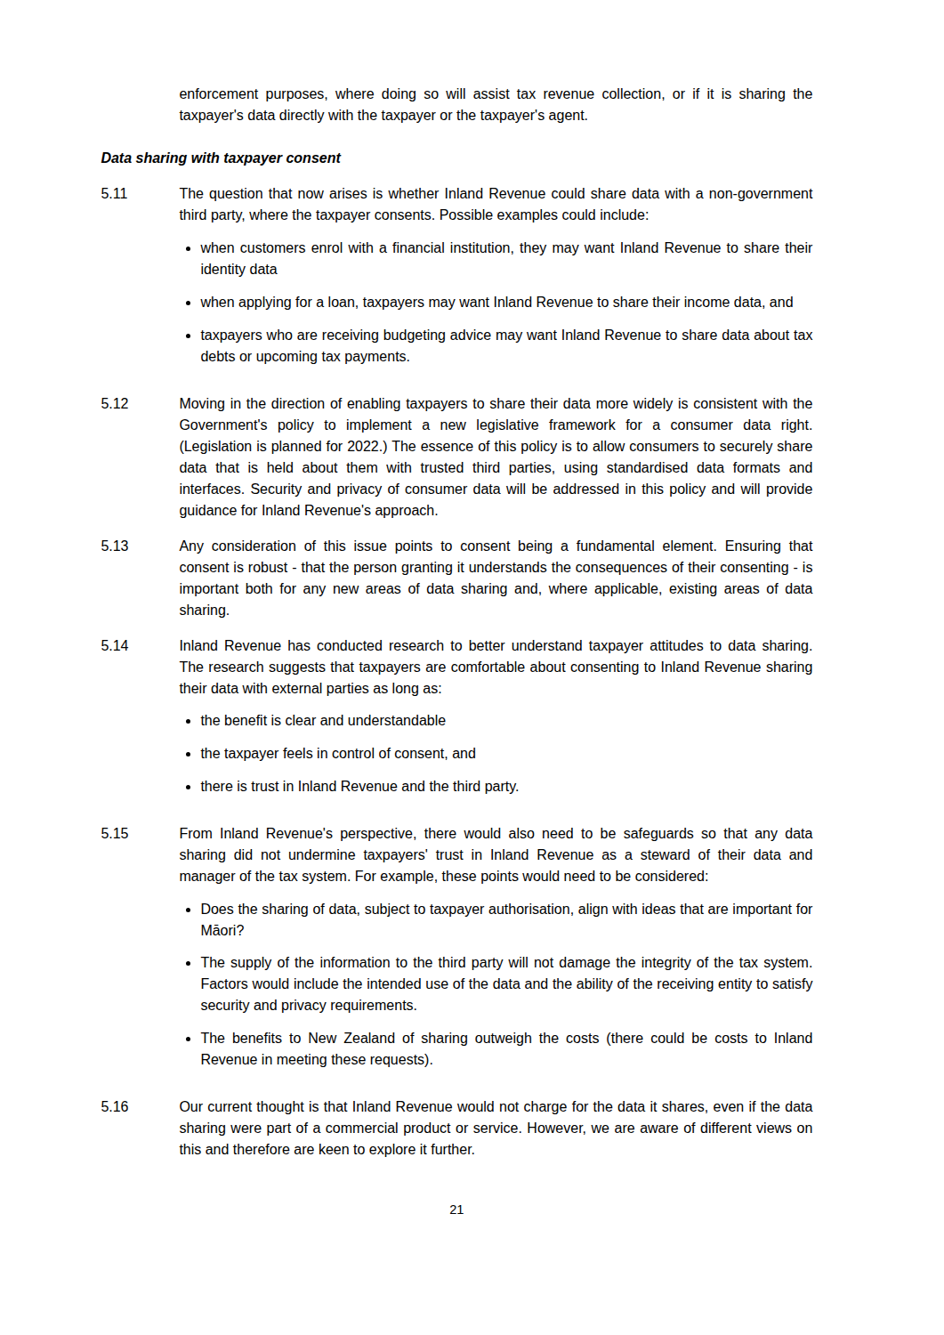enforcement purposes, where doing so will assist tax revenue collection, or if it is sharing the taxpayer's data directly with the taxpayer or the taxpayer's agent.
Data sharing with taxpayer consent
5.11
The question that now arises is whether Inland Revenue could share data with a non-government third party, where the taxpayer consents. Possible examples could include:
when customers enrol with a financial institution, they may want Inland Revenue to share their identity data
when applying for a loan, taxpayers may want Inland Revenue to share their income data, and
taxpayers who are receiving budgeting advice may want Inland Revenue to share data about tax debts or upcoming tax payments.
5.12
Moving in the direction of enabling taxpayers to share their data more widely is consistent with the Government's policy to implement a new legislative framework for a consumer data right. (Legislation is planned for 2022.) The essence of this policy is to allow consumers to securely share data that is held about them with trusted third parties, using standardised data formats and interfaces. Security and privacy of consumer data will be addressed in this policy and will provide guidance for Inland Revenue's approach.
5.13
Any consideration of this issue points to consent being a fundamental element. Ensuring that consent is robust - that the person granting it understands the consequences of their consenting - is important both for any new areas of data sharing and, where applicable, existing areas of data sharing.
5.14
Inland Revenue has conducted research to better understand taxpayer attitudes to data sharing. The research suggests that taxpayers are comfortable about consenting to Inland Revenue sharing their data with external parties as long as:
the benefit is clear and understandable
the taxpayer feels in control of consent, and
there is trust in Inland Revenue and the third party.
5.15
From Inland Revenue's perspective, there would also need to be safeguards so that any data sharing did not undermine taxpayers' trust in Inland Revenue as a steward of their data and manager of the tax system. For example, these points would need to be considered:
Does the sharing of data, subject to taxpayer authorisation, align with ideas that are important for Māori?
The supply of the information to the third party will not damage the integrity of the tax system. Factors would include the intended use of the data and the ability of the receiving entity to satisfy security and privacy requirements.
The benefits to New Zealand of sharing outweigh the costs (there could be costs to Inland Revenue in meeting these requests).
5.16
Our current thought is that Inland Revenue would not charge for the data it shares, even if the data sharing were part of a commercial product or service. However, we are aware of different views on this and therefore are keen to explore it further.
21